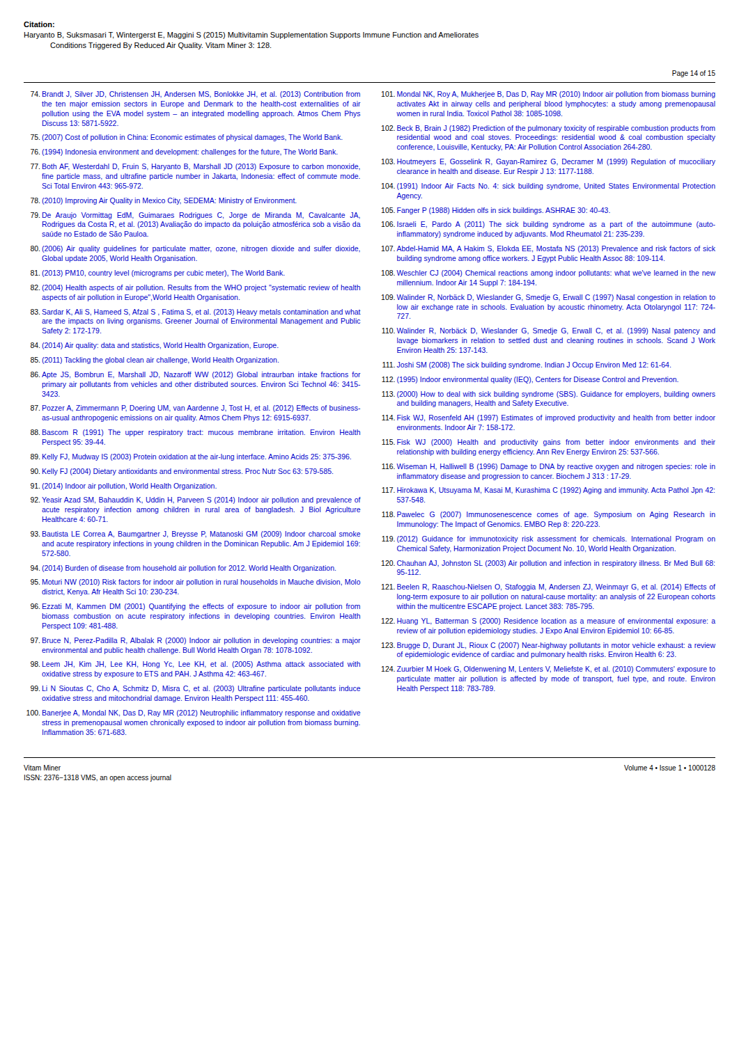Citation: Haryanto B, Suksmasari T, Wintergerst E, Maggini S (2015) Multivitamin Supplementation Supports Immune Function and Ameliorates Conditions Triggered By Reduced Air Quality. Vitam Miner 3: 128.
Page 14 of 15
74 Brandt J, Silver JD, Christensen JH, Andersen MS, Bonlokke JH, et al. (2013) Contribution from the ten major emission sectors in Europe and Denmark to the health-cost externalities of air pollution using the EVA model system – an integrated modelling approach. Atmos Chem Phys Discuss 13: 5871-5922.
75(2007) Cost of pollution in China: Economic estimates of physical damages, The World Bank.
76(1994) Indonesia environment and development: challenges for the future, The World Bank.
77 Both AF, Westerdahl D, Fruin S, Haryanto B, Marshall JD (2013) Exposure to carbon monoxide, fine particle mass, and ultrafine particle number in Jakarta, Indonesia: effect of commute mode. Sci Total Environ 443: 965-972.
78(2010) Improving Air Quality in Mexico City, SEDEMA: Ministry of Environment.
79 De Araujo Vormittag EdM, Guimaraes Rodrigues C, Jorge de Miranda M, Cavalcante JA, Rodrigues da Costa R, et al. (2013) Avaliação do impacto da poluição atmosférica sob a visão da saúde no Estado de São Pauloa.
80(2006) Air quality guidelines for particulate matter, ozone, nitrogen dioxide and sulfer dioxide, Global update 2005, World Health Organisation.
81(2013) PM10, country level (micrograms per cubic meter), The World Bank.
82(2004) Health aspects of air pollution. Results from the WHO project "systematic review of health aspects of air pollution in Europe",World Health Organisation.
83 Sardar K, Ali S, Hameed S, Afzal S , Fatima S, et al. (2013) Heavy metals contamination and what are the impacts on living organisms. Greener Journal of Environmental Management and Public Safety 2: 172-179.
84(2014) Air quality: data and statistics, World Health Organization, Europe.
85(2011) Tackling the global clean air challenge, World Health Organization.
86 Apte JS, Bombrun E, Marshall JD, Nazaroff WW (2012) Global intraurban intake fractions for primary air pollutants from vehicles and other distributed sources. Environ Sci Technol 46: 3415-3423.
87 Pozzer A, Zimmermann P, Doering UM, van Aardenne J, Tost H, et al. (2012) Effects of business-as-usual anthropogenic emissions on air quality. Atmos Chem Phys 12: 6915-6937.
88 Bascom R (1991) The upper respiratory tract: mucous membrane irritation. Environ Health Perspect 95: 39-44.
89 Kelly FJ, Mudway IS (2003) Protein oxidation at the air-lung interface. Amino Acids 25: 375-396.
90 Kelly FJ (2004) Dietary antioxidants and environmental stress. Proc Nutr Soc 63: 579-585.
91(2014) Indoor air pollution, World Health Organization.
92 Yeasir Azad SM, Bahauddin K, Uddin H, Parveen S (2014) Indoor air pollution and prevalence of acute respiratory infection among children in rural area of bangladesh. J Biol Agriculture Healthcare 4: 60-71.
93 Bautista LE Correa A, Baumgartner J, Breysse P, Matanoski GM (2009) Indoor charcoal smoke and acute respiratory infections in young children in the Dominican Republic. Am J Epidemiol 169: 572-580.
94(2014) Burden of disease from household air pollution for 2012. World Health Organization.
95 Moturi NW (2010) Risk factors for indoor air pollution in rural households in Mauche division, Molo district, Kenya. Afr Health Sci 10: 230-234.
96 Ezzati M, Kammen DM (2001) Quantifying the effects of exposure to indoor air pollution from biomass combustion on acute respiratory infections in developing countries. Environ Health Perspect 109: 481-488.
97 Bruce N, Perez-Padilla R, Albalak R (2000) Indoor air pollution in developing countries: a major environmental and public health challenge. Bull World Health Organ 78: 1078-1092.
98 Leem JH, Kim JH, Lee KH, Hong Yc, Lee KH, et al. (2005) Asthma attack associated with oxidative stress by exposure to ETS and PAH. J Asthma 42: 463-467.
99 Li N Sioutas C, Cho A, Schmitz D, Misra C, et al. (2003) Ultrafine particulate pollutants induce oxidative stress and mitochondrial damage. Environ Health Perspect 111: 455-460.
100 Banerjee A, Mondal NK, Das D, Ray MR (2012) Neutrophilic inflammatory response and oxidative stress in premenopausal women chronically exposed to indoor air pollution from biomass burning. Inflammation 35: 671-683.
101 Mondal NK, Roy A, Mukherjee B, Das D, Ray MR (2010) Indoor air pollution from biomass burning activates Akt in airway cells and peripheral blood lymphocytes: a study among premenopausal women in rural India. Toxicol Pathol 38: 1085-1098.
102 Beck B, Brain J (1982) Prediction of the pulmonary toxicity of respirable combustion products from residential wood and coal stoves. Proceedings: residential wood & coal combustion specialty conference, Louisville, Kentucky, PA: Air Pollution Control Association 264-280.
103 Houtmeyers E, Gosselink R, Gayan-Ramirez G, Decramer M (1999) Regulation of mucociliary clearance in health and disease. Eur Respir J 13: 1177-1188.
104(1991) Indoor Air Facts No. 4: sick building syndrome, United States Environmental Protection Agency.
105 Fanger P (1988) Hidden olfs in sick buildings. ASHRAE 30: 40-43.
106 Israeli E, Pardo A (2011) The sick building syndrome as a part of the autoimmune (auto-inflammatory) syndrome induced by adjuvants. Mod Rheumatol 21: 235-239.
107 Abdel-Hamid MA, A Hakim S, Elokda EE, Mostafa NS (2013) Prevalence and risk factors of sick building syndrome among office workers. J Egypt Public Health Assoc 88: 109-114.
108 Weschler CJ (2004) Chemical reactions among indoor pollutants: what we've learned in the new millennium. Indoor Air 14 Suppl 7: 184-194.
109 Walinder R, Norbäck D, Wieslander G, Smedje G, Erwall C (1997) Nasal congestion in relation to low air exchange rate in schools. Evaluation by acoustic rhinometry. Acta Otolaryngol 117: 724-727.
110 Walinder R, Norbäck D, Wieslander G, Smedje G, Erwall C, et al. (1999) Nasal patency and lavage biomarkers in relation to settled dust and cleaning routines in schools. Scand J Work Environ Health 25: 137-143.
111 Joshi SM (2008) The sick building syndrome. Indian J Occup Environ Med 12: 61-64.
112(1995) Indoor environmental quality (IEQ), Centers for Disease Control and Prevention.
113(2000) How to deal with sick building syndrome (SBS). Guidance for employers, building owners and building managers, Health and Safety Executive.
114 Fisk WJ, Rosenfeld AH (1997) Estimates of improved productivity and health from better indoor environments. Indoor Air 7: 158-172.
115 Fisk WJ (2000) Health and productivity gains from better indoor environments and their relationship with building energy efficiency. Ann Rev Energy Environ 25: 537-566.
116 Wiseman H, Halliwell B (1996) Damage to DNA by reactive oxygen and nitrogen species: role in inflammatory disease and progression to cancer. Biochem J 313 : 17-29.
117 Hirokawa K, Utsuyama M, Kasai M, Kurashima C (1992) Aging and immunity. Acta Pathol Jpn 42: 537-548.
118 Pawelec G (2007) Immunosenescence comes of age. Symposium on Aging Research in Immunology: The Impact of Genomics. EMBO Rep 8: 220-223.
119(2012) Guidance for immunotoxicity risk assessment for chemicals. International Program on Chemical Safety, Harmonization Project Document No. 10, World Health Organization.
120 Chauhan AJ, Johnston SL (2003) Air pollution and infection in respiratory illness. Br Med Bull 68: 95-112.
121 Beelen R, Raaschou-Nielsen O, Stafoggia M, Andersen ZJ, Weinmayr G, et al. (2014) Effects of long-term exposure to air pollution on natural-cause mortality: an analysis of 22 European cohorts within the multicentre ESCAPE project. Lancet 383: 785-795.
122 Huang YL, Batterman S (2000) Residence location as a measure of environmental exposure: a review of air pollution epidemiology studies. J Expo Anal Environ Epidemiol 10: 66-85.
123 Brugge D, Durant JL, Rioux C (2007) Near-highway pollutants in motor vehicle exhaust: a review of epidemiologic evidence of cardiac and pulmonary health risks. Environ Health 6: 23.
124 Zuurbier M Hoek G, Oldenwening M, Lenters V, Meliefste K, et al. (2010) Commuters' exposure to particulate matter air pollution is affected by mode of transport, fuel type, and route. Environ Health Perspect 118: 783-789.
Vitam Miner
ISSN: 2376−1318 VMS, an open access journal
Volume 4 • Issue 1 • 1000128